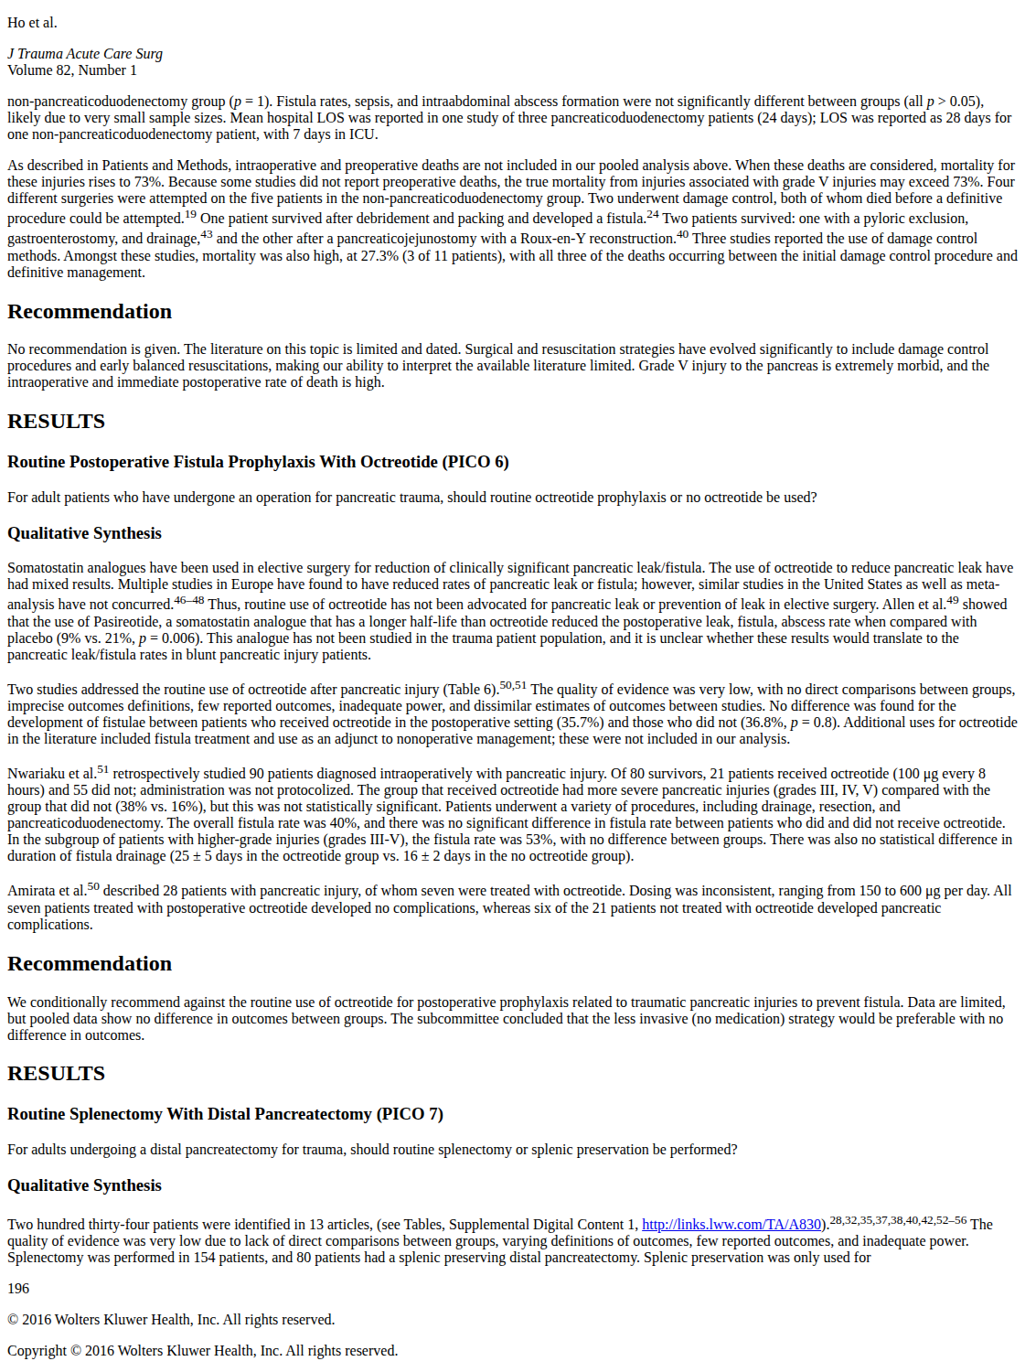Ho et al.
J Trauma Acute Care Surg
Volume 82, Number 1
non-pancreaticoduodenectomy group (p = 1). Fistula rates, sepsis, and intraabdominal abscess formation were not significantly different between groups (all p > 0.05), likely due to very small sample sizes. Mean hospital LOS was reported in one study of three pancreaticoduodenectomy patients (24 days); LOS was reported as 28 days for one non-pancreaticoduodenectomy patient, with 7 days in ICU.
As described in Patients and Methods, intraoperative and preoperative deaths are not included in our pooled analysis above. When these deaths are considered, mortality for these injuries rises to 73%. Because some studies did not report preoperative deaths, the true mortality from injuries associated with grade V injuries may exceed 73%. Four different surgeries were attempted on the five patients in the non-pancreaticoduodenectomy group. Two underwent damage control, both of whom died before a definitive procedure could be attempted.19 One patient survived after debridement and packing and developed a fistula.24 Two patients survived: one with a pyloric exclusion, gastroenterostomy, and drainage,43 and the other after a pancreaticojejunostomy with a Roux-en-Y reconstruction.40 Three studies reported the use of damage control methods. Amongst these studies, mortality was also high, at 27.3% (3 of 11 patients), with all three of the deaths occurring between the initial damage control procedure and definitive management.
Recommendation
No recommendation is given. The literature on this topic is limited and dated. Surgical and resuscitation strategies have evolved significantly to include damage control procedures and early balanced resuscitations, making our ability to interpret the available literature limited. Grade V injury to the pancreas is extremely morbid, and the intraoperative and immediate postoperative rate of death is high.
RESULTS
Routine Postoperative Fistula Prophylaxis With Octreotide (PICO 6)
For adult patients who have undergone an operation for pancreatic trauma, should routine octreotide prophylaxis or no octreotide be used?
Qualitative Synthesis
Somatostatin analogues have been used in elective surgery for reduction of clinically significant pancreatic leak/fistula. The use of octreotide to reduce pancreatic leak have had mixed results. Multiple studies in Europe have found to have reduced rates of pancreatic leak or fistula; however, similar studies in the United States as well as meta-analysis have not concurred.46–48 Thus, routine use of octreotide has not been advocated for pancreatic leak or prevention of leak in elective surgery. Allen et al.49 showed that the use of Pasireotide, a somatostatin analogue that has a longer half-life than octreotide reduced the postoperative leak, fistula, abscess rate when compared with placebo (9% vs. 21%, p = 0.006). This analogue has not been studied in the trauma patient population, and it is unclear whether these results would translate to the pancreatic leak/fistula rates in blunt pancreatic injury patients.
Two studies addressed the routine use of octreotide after pancreatic injury (Table 6).50,51 The quality of evidence was very low, with no direct comparisons between groups, imprecise outcomes definitions, few reported outcomes, inadequate power, and dissimilar estimates of outcomes between studies. No difference was found for the development of fistulae between patients who received octreotide in the postoperative setting (35.7%) and those who did not (36.8%, p = 0.8). Additional uses for octreotide in the literature included fistula treatment and use as an adjunct to nonoperative management; these were not included in our analysis.
Nwariaku et al.51 retrospectively studied 90 patients diagnosed intraoperatively with pancreatic injury. Of 80 survivors, 21 patients received octreotide (100 μg every 8 hours) and 55 did not; administration was not protocolized. The group that received octreotide had more severe pancreatic injuries (grades III, IV, V) compared with the group that did not (38% vs. 16%), but this was not statistically significant. Patients underwent a variety of procedures, including drainage, resection, and pancreaticoduodenectomy. The overall fistula rate was 40%, and there was no significant difference in fistula rate between patients who did and did not receive octreotide. In the subgroup of patients with higher-grade injuries (grades III-V), the fistula rate was 53%, with no difference between groups. There was also no statistical difference in duration of fistula drainage (25 ± 5 days in the octreotide group vs. 16 ± 2 days in the no octreotide group).
Amirata et al.50 described 28 patients with pancreatic injury, of whom seven were treated with octreotide. Dosing was inconsistent, ranging from 150 to 600 μg per day. All seven patients treated with postoperative octreotide developed no complications, whereas six of the 21 patients not treated with octreotide developed pancreatic complications.
Recommendation
We conditionally recommend against the routine use of octreotide for postoperative prophylaxis related to traumatic pancreatic injuries to prevent fistula. Data are limited, but pooled data show no difference in outcomes between groups. The subcommittee concluded that the less invasive (no medication) strategy would be preferable with no difference in outcomes.
RESULTS
Routine Splenectomy With Distal Pancreatectomy (PICO 7)
For adults undergoing a distal pancreatectomy for trauma, should routine splenectomy or splenic preservation be performed?
Qualitative Synthesis
Two hundred thirty-four patients were identified in 13 articles, (see Tables, Supplemental Digital Content 1, http://links.lww.com/TA/A830).28,32,35,37,38,40,42,52–56 The quality of evidence was very low due to lack of direct comparisons between groups, varying definitions of outcomes, few reported outcomes, and inadequate power. Splenectomy was performed in 154 patients, and 80 patients had a splenic preserving distal pancreatectomy. Splenic preservation was only used for
196
© 2016 Wolters Kluwer Health, Inc. All rights reserved.
Copyright © 2016 Wolters Kluwer Health, Inc. All rights reserved.